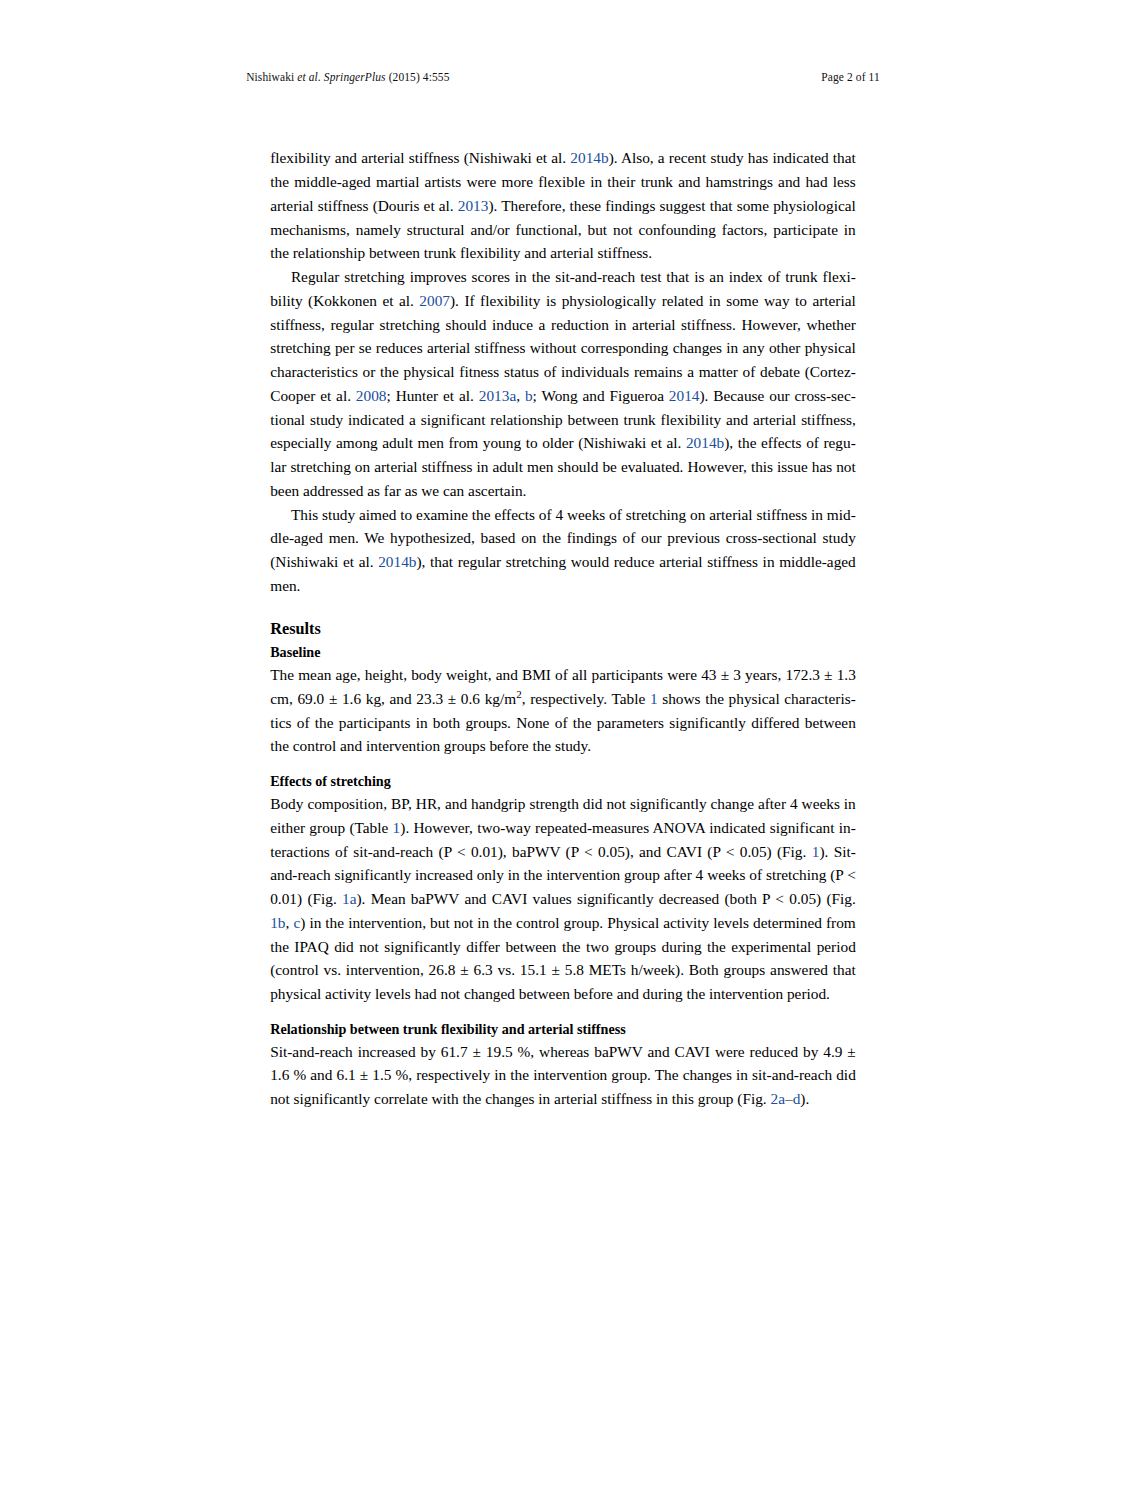Nishiwaki et al. SpringerPlus (2015) 4:555
Page 2 of 11
flexibility and arterial stiffness (Nishiwaki et al. 2014b). Also, a recent study has indicated that the middle-aged martial artists were more flexible in their trunk and hamstrings and had less arterial stiffness (Douris et al. 2013). Therefore, these findings suggest that some physiological mechanisms, namely structural and/or functional, but not confounding factors, participate in the relationship between trunk flexibility and arterial stiffness.
Regular stretching improves scores in the sit-and-reach test that is an index of trunk flexibility (Kokkonen et al. 2007). If flexibility is physiologically related in some way to arterial stiffness, regular stretching should induce a reduction in arterial stiffness. However, whether stretching per se reduces arterial stiffness without corresponding changes in any other physical characteristics or the physical fitness status of individuals remains a matter of debate (Cortez-Cooper et al. 2008; Hunter et al. 2013a, b; Wong and Figueroa 2014). Because our cross-sectional study indicated a significant relationship between trunk flexibility and arterial stiffness, especially among adult men from young to older (Nishiwaki et al. 2014b), the effects of regular stretching on arterial stiffness in adult men should be evaluated. However, this issue has not been addressed as far as we can ascertain.
This study aimed to examine the effects of 4 weeks of stretching on arterial stiffness in middle-aged men. We hypothesized, based on the findings of our previous cross-sectional study (Nishiwaki et al. 2014b), that regular stretching would reduce arterial stiffness in middle-aged men.
Results
Baseline
The mean age, height, body weight, and BMI of all participants were 43 ± 3 years, 172.3 ± 1.3 cm, 69.0 ± 1.6 kg, and 23.3 ± 0.6 kg/m2, respectively. Table 1 shows the physical characteristics of the participants in both groups. None of the parameters significantly differed between the control and intervention groups before the study.
Effects of stretching
Body composition, BP, HR, and handgrip strength did not significantly change after 4 weeks in either group (Table 1). However, two-way repeated-measures ANOVA indicated significant interactions of sit-and-reach (P < 0.01), baPWV (P < 0.05), and CAVI (P < 0.05) (Fig. 1). Sit-and-reach significantly increased only in the intervention group after 4 weeks of stretching (P < 0.01) (Fig. 1a). Mean baPWV and CAVI values significantly decreased (both P < 0.05) (Fig. 1b, c) in the intervention, but not in the control group. Physical activity levels determined from the IPAQ did not significantly differ between the two groups during the experimental period (control vs. intervention, 26.8 ± 6.3 vs. 15.1 ± 5.8 METs h/week). Both groups answered that physical activity levels had not changed between before and during the intervention period.
Relationship between trunk flexibility and arterial stiffness
Sit-and-reach increased by 61.7 ± 19.5 %, whereas baPWV and CAVI were reduced by 4.9 ± 1.6 % and 6.1 ± 1.5 %, respectively in the intervention group. The changes in sit-and-reach did not significantly correlate with the changes in arterial stiffness in this group (Fig. 2a–d).